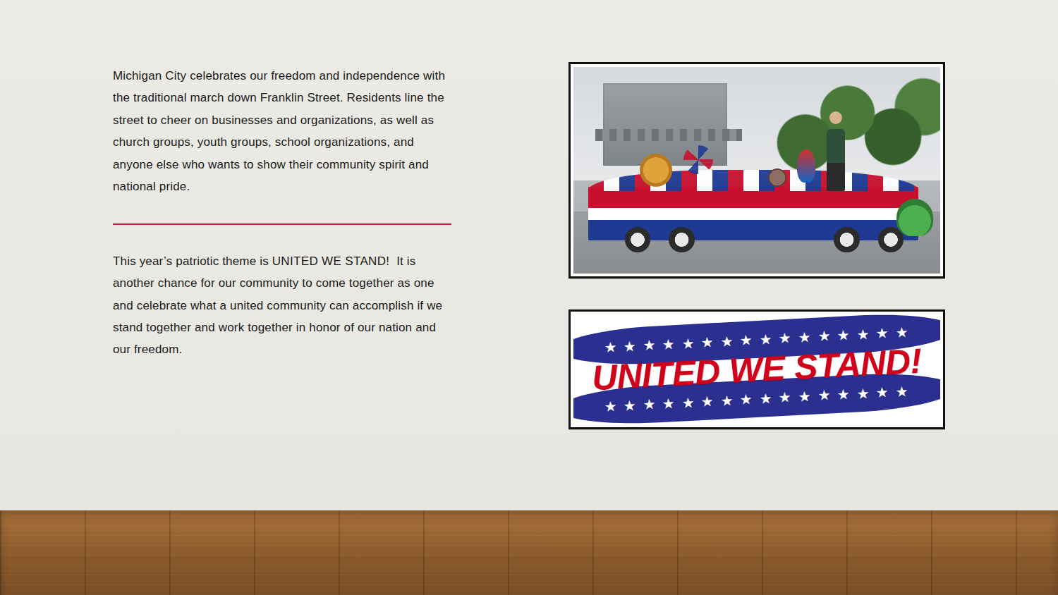Michigan City celebrates our freedom and independence with the traditional march down Franklin Street. Residents line the street to cheer on businesses and organizations, as well as church groups, youth groups, school organizations, and anyone else who wants to show their community spirit and national pride.
This year’s patriotic theme is UNITED WE STAND! It is another chance for our community to come together as one and celebrate what a united community can accomplish if we stand together and work together in honor of our nation and our freedom.
United We Stand!